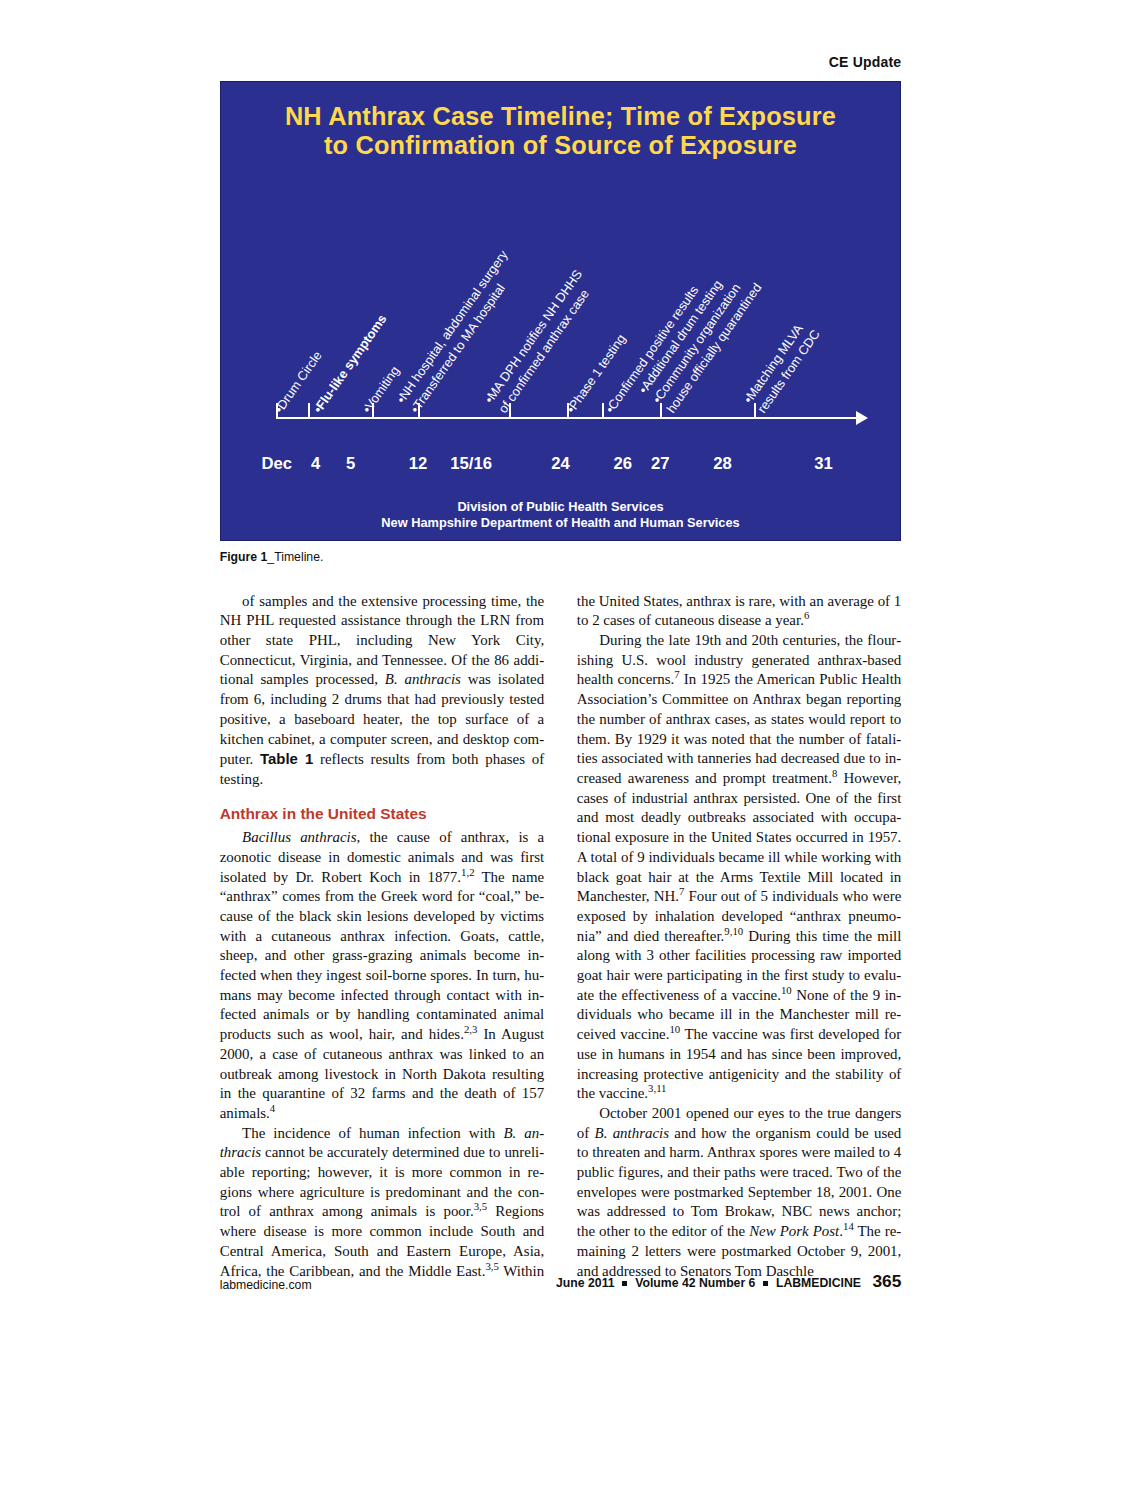CE Update
NH Anthrax Case Timeline; Time of Exposure to Confirmation of Source of Exposure
•Drum Circle
•Flu-like symptoms
•Vomiting
•NH hospital, abdominal surgery•Transferred to MA hospital
•MA DPH notifies NH DHHSof confirmed anthrax case
•Phase 1 testing
•Confirmed positive results
•Additional drum testing•Community organization house officially quarantined
•Matching MLVAresults from CDC
Dec 4 5 12 15/16 24 26 27 28 31
Division of Public Health Services
New Hampshire Department of Health and Human Services
Figure 1_Timeline.
of samples and the extensive processing time, the NH PHL requested assistance through the LRN from other state PHL, including New York City, Connecticut, Virginia, and Tennessee. Of the 86 additional samples processed, B. anthracis was isolated from 6, including 2 drums that had previously tested positive, a baseboard heater, the top surface of a kitchen cabinet, a computer screen, and desktop computer. Table 1 reflects results from both phases of testing.
Anthrax in the United States
Bacillus anthracis, the cause of anthrax, is a zoonotic disease in domestic animals and was first isolated by Dr. Robert Koch in 1877.1,2 The name “anthrax” comes from the Greek word for “coal,” because of the black skin lesions developed by victims with a cutaneous anthrax infection. Goats, cattle, sheep, and other grass-grazing animals become infected when they ingest soil-borne spores. In turn, humans may become infected through contact with infected animals or by handling contaminated animal products such as wool, hair, and hides.2,3 In August 2000, a case of cutaneous anthrax was linked to an outbreak among livestock in North Dakota resulting in the quarantine of 32 farms and the death of 157 animals.4
The incidence of human infection with B. anthracis cannot be accurately determined due to unreliable reporting; however, it is more common in regions where agriculture is predominant and the control of anthrax among animals is poor.3,5 Regions where disease is more common include South and Central America, South and Eastern Europe, Asia, Africa, the Caribbean, and the Middle East.3,5 Within the United States, anthrax is rare, with an average of 1 to 2 cases of cutaneous disease a year.6
During the late 19th and 20th centuries, the flourishing U.S. wool industry generated anthrax-based health concerns.7 In 1925 the American Public Health Association’s Committee on Anthrax began reporting the number of anthrax cases, as states would report to them. By 1929 it was noted that the number of fatalities associated with tanneries had decreased due to increased awareness and prompt treatment.8 However, cases of industrial anthrax persisted. One of the first and most deadly outbreaks associated with occupational exposure in the United States occurred in 1957. A total of 9 individuals became ill while working with black goat hair at the Arms Textile Mill located in Manchester, NH.7 Four out of 5 individuals who were exposed by inhalation developed “anthrax pneumonia” and died thereafter.9,10 During this time the mill along with 3 other facilities processing raw imported goat hair were participating in the first study to evaluate the effectiveness of a vaccine.10 None of the 9 individuals who became ill in the Manchester mill received vaccine.10 The vaccine was first developed for use in humans in 1954 and has since been improved, increasing protective antigenicity and the stability of the vaccine.3,11
October 2001 opened our eyes to the true dangers of B. anthracis and how the organism could be used to threaten and harm. Anthrax spores were mailed to 4 public figures, and their paths were traced. Two of the envelopes were postmarked September 18, 2001. One was addressed to Tom Brokaw, NBC news anchor; the other to the editor of the New Pork Post.14 The remaining 2 letters were postmarked October 9, 2001, and addressed to Senators Tom Daschle
labmedicine.com
June 2011 Volume 42 Number 6 LABMEDICINE 365